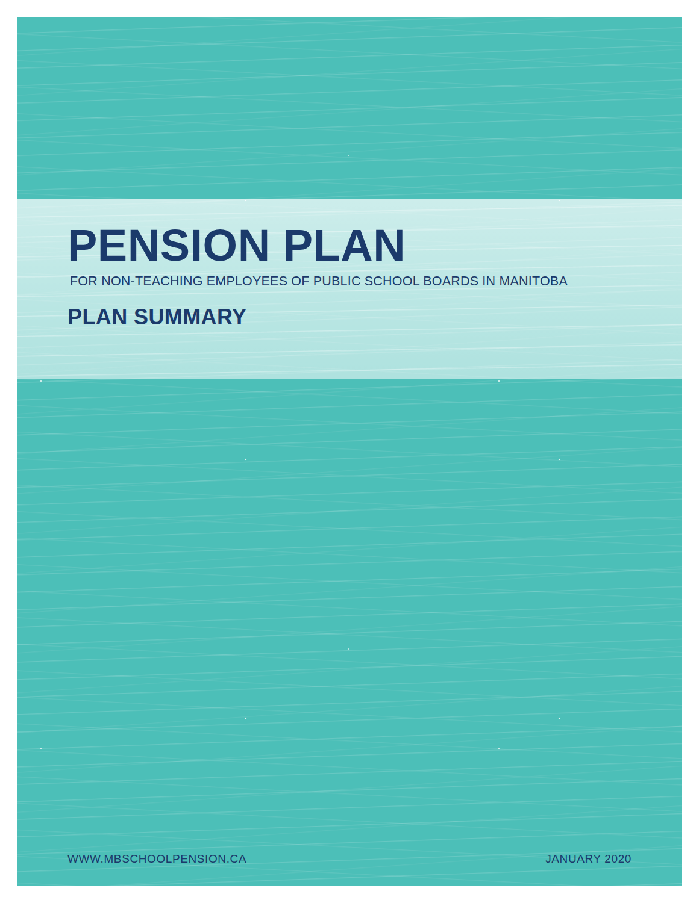Pension Plan
For Non-Teaching Employees of Public School Boards in Manitoba
Plan Summary
WWW.MBSCHOOLPENSION.CA January 2020